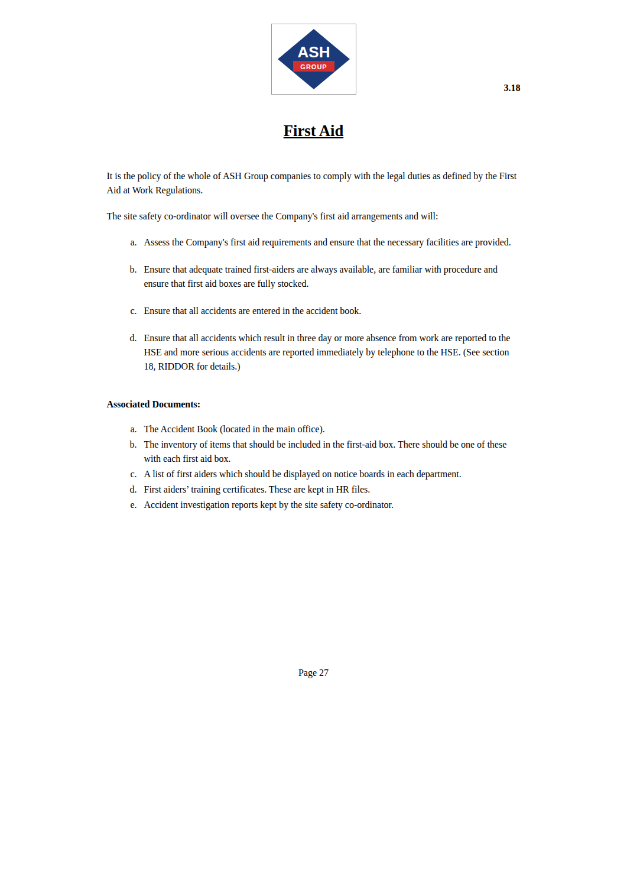ASH GROUP
3.18
First Aid
It is the policy of the whole of ASH Group companies to comply with the legal duties as defined by the First Aid at Work Regulations.
The site safety co-ordinator will oversee the Company's first aid arrangements and will:
Assess the Company's first aid requirements and ensure that the necessary facilities are provided.
Ensure that adequate trained first-aiders are always available, are familiar with procedure and ensure that first aid boxes are fully stocked.
Ensure that all accidents are entered in the accident book.
Ensure that all accidents which result in three day or more absence from work are reported to the HSE and more serious accidents are reported immediately by telephone to the HSE. (See section 18, RIDDOR for details.)
Associated Documents:
The Accident Book (located in the main office).
The inventory of items that should be included in the first-aid box. There should be one of these with each first aid box.
A list of first aiders which should be displayed on notice boards in each department.
First aiders’ training certificates. These are kept in HR files.
Accident investigation reports kept by the site safety co-ordinator.
Page 27